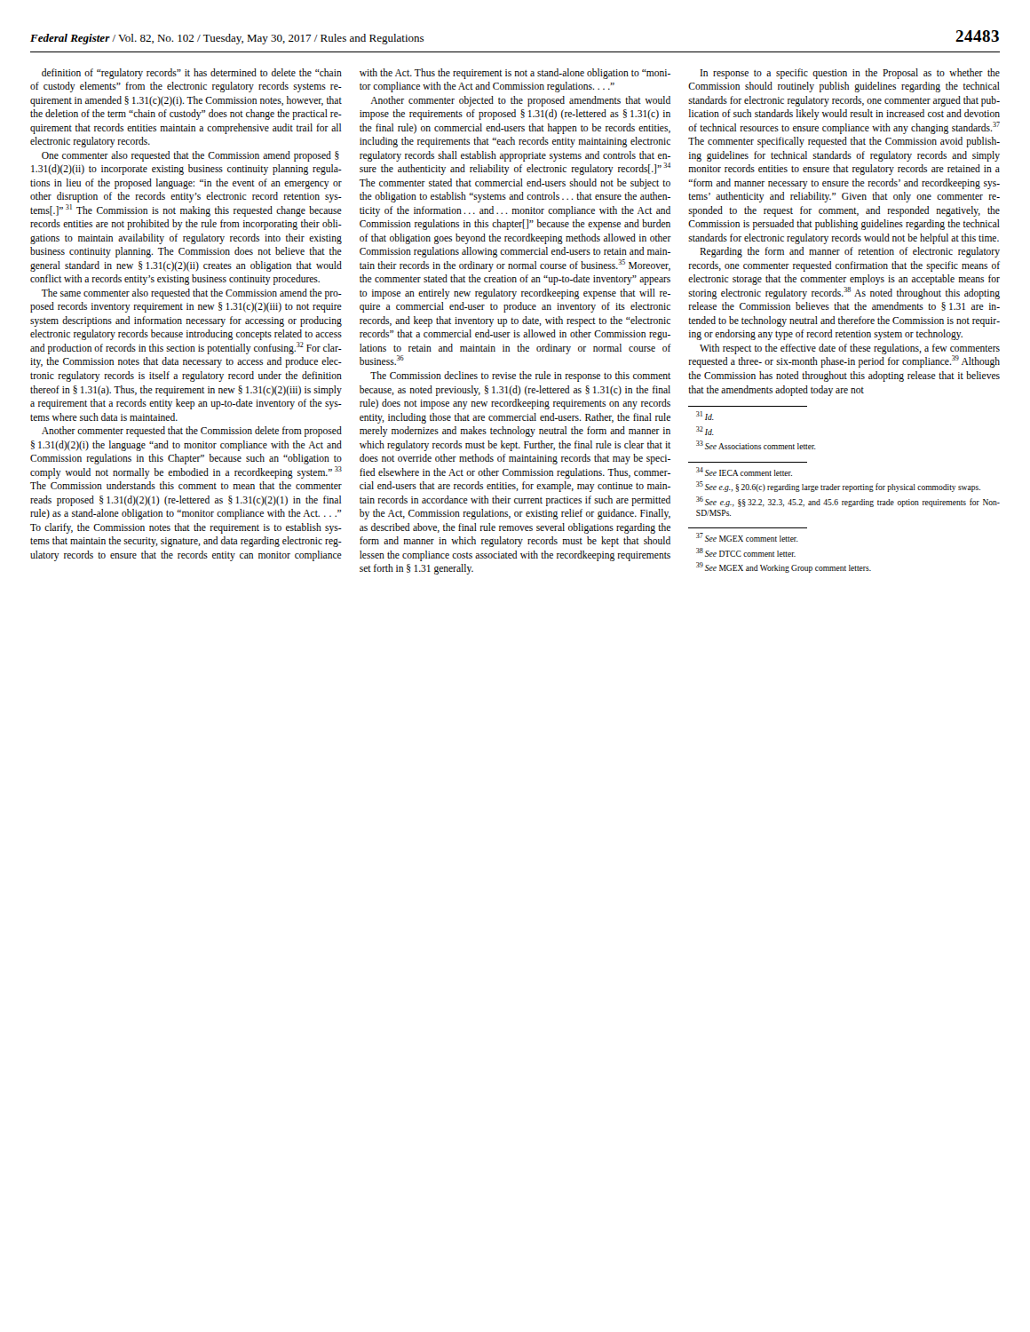Federal Register / Vol. 82, No. 102 / Tuesday, May 30, 2017 / Rules and Regulations
24483
definition of “regulatory records” it has determined to delete the “chain of custody elements” from the electronic regulatory records systems requirement in amended § 1.31(c)(2)(i). The Commission notes, however, that the deletion of the term “chain of custody” does not change the practical requirement that records entities maintain a comprehensive audit trail for all electronic regulatory records.
One commenter also requested that the Commission amend proposed § 1.31(d)(2)(ii) to incorporate existing business continuity planning regulations in lieu of the proposed language: “in the event of an emergency or other disruption of the records entity’s electronic record retention systems[.]” 31 The Commission is not making this requested change because records entities are not prohibited by the rule from incorporating their obligations to maintain availability of regulatory records into their existing business continuity planning. The Commission does not believe that the general standard in new § 1.31(c)(2)(ii) creates an obligation that would conflict with a records entity’s existing business continuity procedures.
The same commenter also requested that the Commission amend the proposed records inventory requirement in new § 1.31(c)(2)(iii) to not require system descriptions and information necessary for accessing or producing electronic regulatory records because introducing concepts related to access and production of records in this section is potentially confusing.32 For clarity, the Commission notes that data necessary to access and produce electronic regulatory records is itself a regulatory record under the definition thereof in § 1.31(a). Thus, the requirement in new § 1.31(c)(2)(iii) is simply a requirement that a records entity keep an up-to-date inventory of the systems where such data is maintained.
Another commenter requested that the Commission delete from proposed § 1.31(d)(2)(i) the language “and to monitor compliance with the Act and Commission regulations in this Chapter” because such an “obligation to comply would not normally be embodied in a recordkeeping system.” 33 The Commission understands this comment to mean that the commenter reads proposed § 1.31(d)(2)(1) (re-lettered as § 1.31(c)(2)(1) in the final rule) as a stand-alone obligation to “monitor compliance with the Act. . . .” To clarify, the Commission notes that the requirement is to establish systems that maintain the security, signature, and data regarding electronic regulatory records to ensure that the records entity can monitor compliance with the Act. Thus the requirement is not a stand-alone obligation to “monitor compliance with the Act and Commission regulations. . . .”
Another commenter objected to the proposed amendments that would impose the requirements of proposed § 1.31(d) (re-lettered as § 1.31(c) in the final rule) on commercial end-users that happen to be records entities, including the requirements that “each records entity maintaining electronic regulatory records shall establish appropriate systems and controls that ensure the authenticity and reliability of electronic regulatory records[.]” 34 The commenter stated that commercial end-users should not be subject to the obligation to establish “systems and controls . . . that ensure the authenticity of the information . . . and . . . monitor compliance with the Act and Commission regulations in this chapter[]” because the expense and burden of that obligation goes beyond the recordkeeping methods allowed in other Commission regulations allowing commercial end-users to retain and maintain their records in the ordinary or normal course of business.35 Moreover, the commenter stated that the creation of an “up-to-date inventory” appears to impose an entirely new regulatory recordkeeping expense that will require a commercial end-user to produce an inventory of its electronic records, and keep that inventory up to date, with respect to the “electronic records” that a commercial end-user is allowed in other Commission regulations to retain and maintain in the ordinary or normal course of business.36
The Commission declines to revise the rule in response to this comment because, as noted previously, § 1.31(d) (re-lettered as § 1.31(c) in the final rule) does not impose any new recordkeeping requirements on any records entity, including those that are commercial end-users. Rather, the final rule merely modernizes and makes technology neutral the form and manner in which regulatory records must be kept. Further, the final rule is clear that it does not override other methods of maintaining records that may be specified elsewhere in the Act or other Commission regulations. Thus, commercial end-users that are records entities, for example, may continue to maintain records in accordance with their current practices if such are permitted by the Act, Commission regulations, or existing relief or guidance. Finally, as described above, the final rule removes several obligations regarding the form and manner in which regulatory records must be kept that should lessen the compliance costs associated with the recordkeeping requirements set forth in § 1.31 generally.
In response to a specific question in the Proposal as to whether the Commission should routinely publish guidelines regarding the technical standards for electronic regulatory records, one commenter argued that publication of such standards likely would result in increased cost and devotion of technical resources to ensure compliance with any changing standards.37 The commenter specifically requested that the Commission avoid publishing guidelines for technical standards of regulatory records and simply monitor records entities to ensure that regulatory records are retained in a “form and manner necessary to ensure the records’ and recordkeeping systems’ authenticity and reliability.” Given that only one commenter responded to the request for comment, and responded negatively, the Commission is persuaded that publishing guidelines regarding the technical standards for electronic regulatory records would not be helpful at this time.
Regarding the form and manner of retention of electronic regulatory records, one commenter requested confirmation that the specific means of electronic storage that the commenter employs is an acceptable means for storing electronic regulatory records.38 As noted throughout this adopting release the Commission believes that the amendments to § 1.31 are intended to be technology neutral and therefore the Commission is not requiring or endorsing any type of record retention system or technology.
With respect to the effective date of these regulations, a few commenters requested a three- or six-month phase-in period for compliance.39 Although the Commission has noted throughout this adopting release that it believes that the amendments adopted today are not
31 Id.
32 Id.
33 See Associations comment letter.
34 See IECA comment letter.
35 See e.g., § 20.6(c) regarding large trader reporting for physical commodity swaps.
36 See e.g., §§ 32.2, 32.3, 45.2, and 45.6 regarding trade option requirements for Non-SD/MSPs.
37 See MGEX comment letter.
38 See DTCC comment letter.
39 See MGEX and Working Group comment letters.